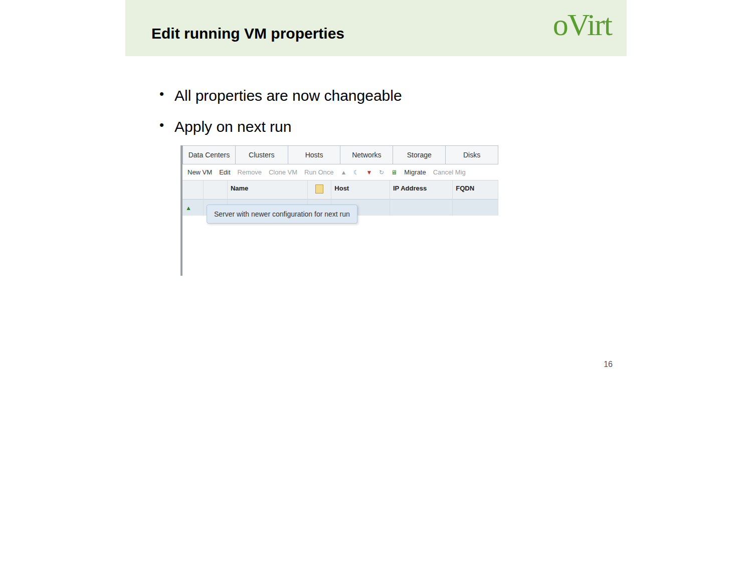Edit running VM properties
oVirt
All properties are now changeable
Apply on next run
Data Centers
Clusters
Hosts
Networks
Storage
Disks
New VM Edit Remove Clone VM Run Once ▲ ☾ ▼ ↻ 🖥 Migrate Cancel Mig
Name
Host
IP Address
FQDN
▲
⚠
tinyInstance
host
Server with newer configuration for next run
16